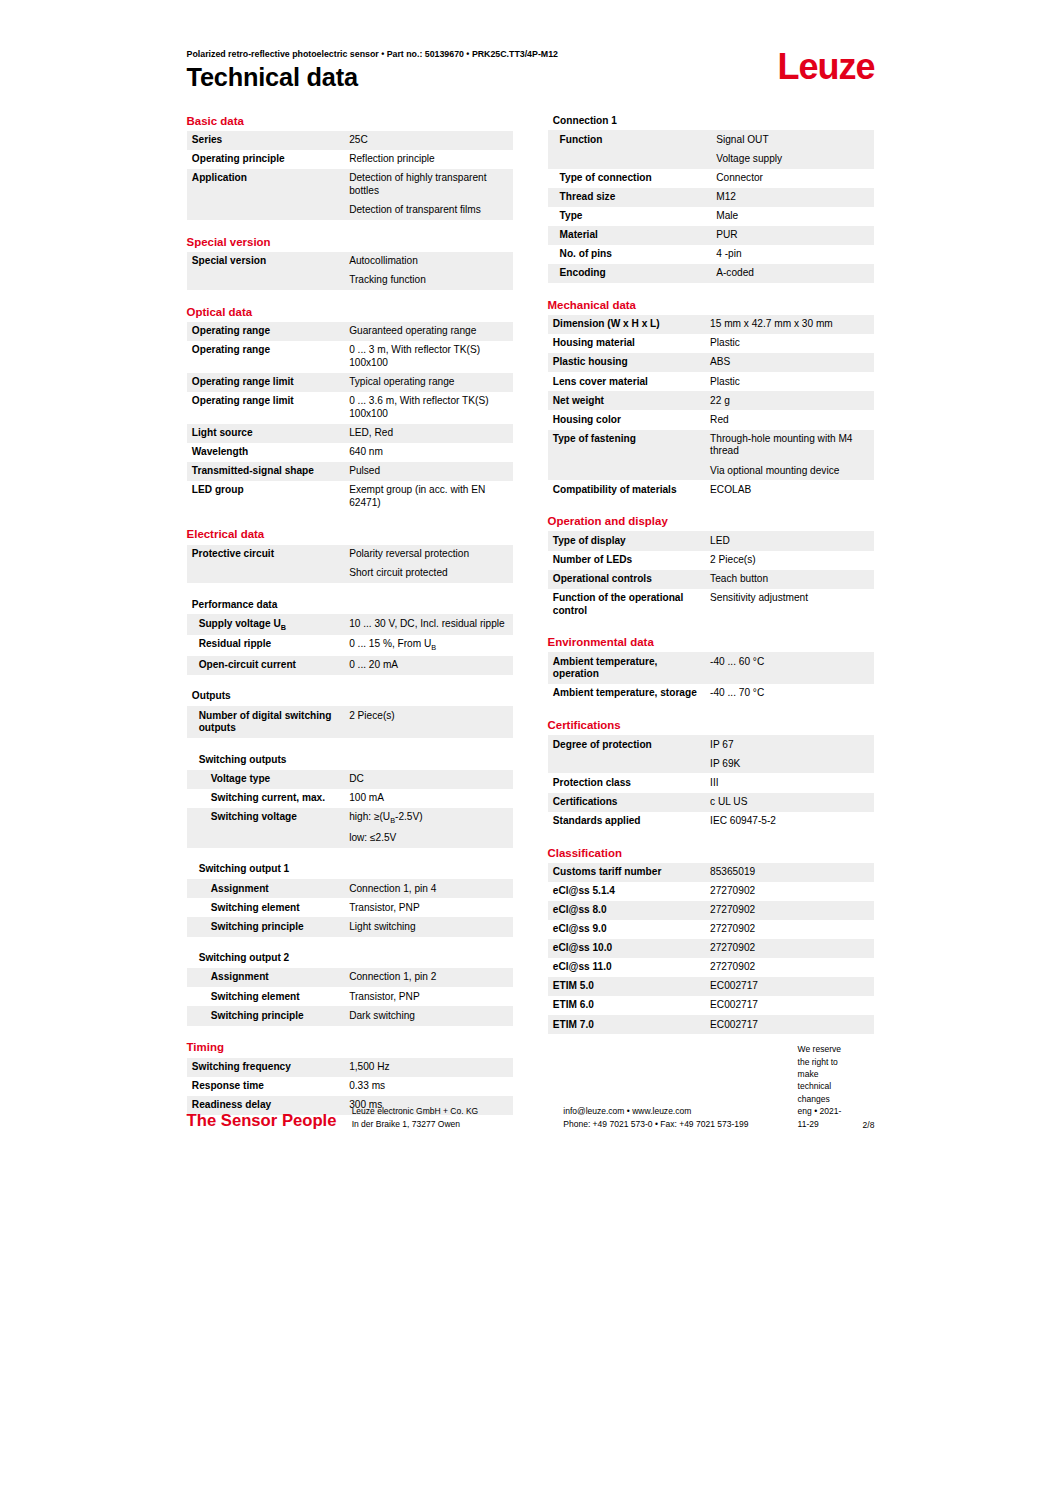Polarized retro-reflective photoelectric sensor • Part no.: 50139670 • PRK25C.TT3/4P-M12
Technical data
Leuze
Basic data
| Series | 25C |
| Operating principle | Reflection principle |
| Application | Detection of highly transparent bottles |
| | Detection of transparent films |
Special version
| Special version | Autocollimation |
| | Tracking function |
Optical data
| Operating range | Guaranteed operating range |
| Operating range | 0 ... 3 m, With reflector TK(S) 100x100 |
| Operating range limit | Typical operating range |
| Operating range limit | 0 ... 3.6 m, With reflector TK(S) 100x100 |
| Light source | LED, Red |
| Wavelength | 640 nm |
| Transmitted-signal shape | Pulsed |
| LED group | Exempt group (in acc. with EN 62471) |
Electrical data
| Protective circuit | Polarity reversal protection |
| | Short circuit protected |
| Performance data |
| Supply voltage U B | 10 ... 30 V, DC, Incl. residual ripple |
| Residual ripple | 0 ... 15 %, From U B |
| Open-circuit current | 0 ... 20 mA |
| Outputs |
| Number of digital switching outputs | 2 Piece(s) |
| Switching outputs |
| Voltage type | DC |
| Switching current, max. | 100 mA |
| Switching voltage | high: ≥(U B -2.5V) |
| | low: ≤2.5V |
| Switching output 1 |
| Assignment | Connection 1, pin 4 |
| Switching element | Transistor, PNP |
| Switching principle | Light switching |
| Switching output 2 |
| Assignment | Connection 1, pin 2 |
| Switching element | Transistor, PNP |
| Switching principle | Dark switching |
Timing
| Switching frequency | 1,500 Hz |
| Response time | 0.33 ms |
| Readiness delay | 300 ms |
| Connection 1 |
| Function | Signal OUT |
| | Voltage supply |
| Type of connection | Connector |
| Thread size | M12 |
| Type | Male |
| Material | PUR |
| No. of pins | 4 -pin |
| Encoding | A-coded |
Mechanical data
| Dimension (W x H x L) | 15 mm x 42.7 mm x 30 mm |
| Housing material | Plastic |
| Plastic housing | ABS |
| Lens cover material | Plastic |
| Net weight | 22 g |
| Housing color | Red |
| Type of fastening | Through-hole mounting with M4 thread |
| | Via optional mounting device |
| Compatibility of materials | ECOLAB |
Operation and display
| Type of display | LED |
| Number of LEDs | 2 Piece(s) |
| Operational controls | Teach button |
| Function of the operational control | Sensitivity adjustment |
Environmental data
| Ambient temperature, operation | -40 ... 60 °C |
| Ambient temperature, storage | -40 ... 70 °C |
Certifications
| Degree of protection | IP 67 |
| | IP 69K |
| Protection class | III |
| Certifications | c UL US |
| Standards applied | IEC 60947-5-2 |
Classification
| Customs tariff number | 85365019 |
| eCl@ss 5.1.4 | 27270902 |
| eCl@ss 8.0 | 27270902 |
| eCl@ss 9.0 | 27270902 |
| eCl@ss 10.0 | 27270902 |
| eCl@ss 11.0 | 27270902 |
| ETIM 5.0 | EC002717 |
| ETIM 6.0 | EC002717 |
| ETIM 7.0 | EC002717 |
The Sensor People
Leuze electronic GmbH + Co. KG
In der Braike 1, 73277 Owen
info@leuze.com • www.leuze.com
Phone: +49 7021 573-0 • Fax: +49 7021 573-199
We reserve the right to make technical changes
eng • 2021-11-29
2/8